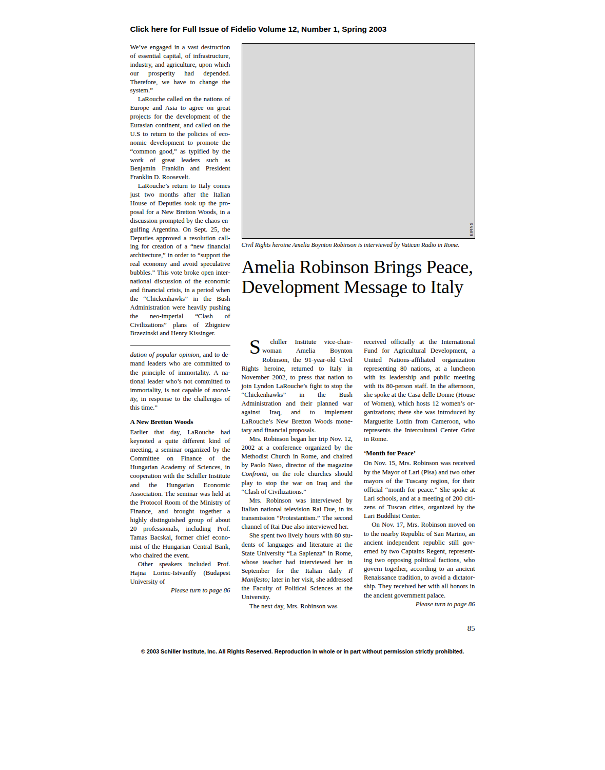Click here for Full Issue of Fidelio Volume 12, Number 1, Spring 2003
We’ve engaged in a vast destruction of essential capital, of infrastructure, industry, and agriculture, upon which our prosperity had depended. Therefore, we have to change the system.”
LaRouche called on the nations of Europe and Asia to agree on great projects for the development of the Eurasian continent, and called on the U.S to return to the policies of economic development to promote the “common good,” as typified by the work of great leaders such as Benjamin Franklin and President Franklin D. Roosevelt.
LaRouche’s return to Italy comes just two months after the Italian House of Deputies took up the proposal for a New Bretton Woods, in a discussion prompted by the chaos engulfing Argentina. On Sept. 25, the Deputies approved a resolution calling for creation of a “new financial architecture,” in order to “support the real economy and avoid speculative bubbles.” This vote broke open international discussion of the economic and financial crisis, in a period when the “Chickenhawks” in the Bush Administration were heavily pushing the neo-imperial “Clash of Civilizations” plans of Zbigniew Brzezinski and Henry Kissinger.
EIRNS
Civil Rights heroine Amelia Boynton Robinson is interviewed by Vatican Radio in Rome.
Amelia Robinson Brings Peace,
Development Message to Italy
dation of popular opinion, and to demand leaders who are committed to the principle of immortality. A national leader who’s not committed to immortality, is not capable of morality, in response to the challenges of this time.”
A New Bretton Woods
Earlier that day, LaRouche had keynoted a quite different kind of meeting, a seminar organized by the Committee on Finance of the Hungarian Academy of Sciences, in cooperation with the Schiller Institute and the Hungarian Economic Association. The seminar was held at the Protocol Room of the Ministry of Finance, and brought together a highly distinguished group of about 20 professionals, including Prof. Tamas Bacskai, former chief economist of the Hungarian Central Bank, who chaired the event.
Other speakers included Prof. Hajna Lorinc-Istvanffy (Budapest University of
Please turn to page 86
Schiller Institute vice-chairwoman Amelia Boynton Robinson, the 91-year-old Civil Rights heroine, returned to Italy in November 2002, to press that nation to join Lyndon LaRouche’s fight to stop the “Chickenhawks” in the Bush Administration and their planned war against Iraq, and to implement LaRouche’s New Bretton Woods monetary and financial proposals.
Mrs. Robinson began her trip Nov. 12, 2002 at a conference organized by the Methodist Church in Rome, and chaired by Paolo Naso, director of the magazine Confronti, on the role churches should play to stop the war on Iraq and the “Clash of Civilizations.”
Mrs. Robinson was interviewed by Italian national television Rai Due, in its transmission “Protestantism.” The second channel of Rai Due also interviewed her.
She spent two lively hours with 80 students of languages and literature at the State University “La Sapienza” in Rome, whose teacher had interviewed her in September for the Italian daily Il Manifesto; later in her visit, she addressed the Faculty of Political Sciences at the University.
The next day, Mrs. Robinson was
received officially at the International Fund for Agricultural Development, a United Nations-affiliated organization representing 80 nations, at a luncheon with its leadership and public meeting with its 80-person staff. In the afternoon, she spoke at the Casa delle Donne (House of Women), which hosts 12 women’s organizations; there she was introduced by Marguerite Lottin from Cameroon, who represents the Intercultural Center Griot in Rome.
‘Month for Peace’
On Nov. 15, Mrs. Robinson was received by the Mayor of Lari (Pisa) and two other mayors of the Tuscany region, for their official “month for peace.” She spoke at Lari schools, and at a meeting of 200 citizens of Tuscan cities, organized by the Lari Buddhist Center.
On Nov. 17, Mrs. Robinson moved on to the nearby Republic of San Marino, an ancient independent republic still governed by two Captains Regent, representing two opposing political factions, who govern together, according to an ancient Renaissance tradition, to avoid a dictatorship. They received her with all honors in the ancient government palace.
Please turn to page 86
85
© 2003 Schiller Institute, Inc. All Rights Reserved. Reproduction in whole or in part without permission strictly prohibited.